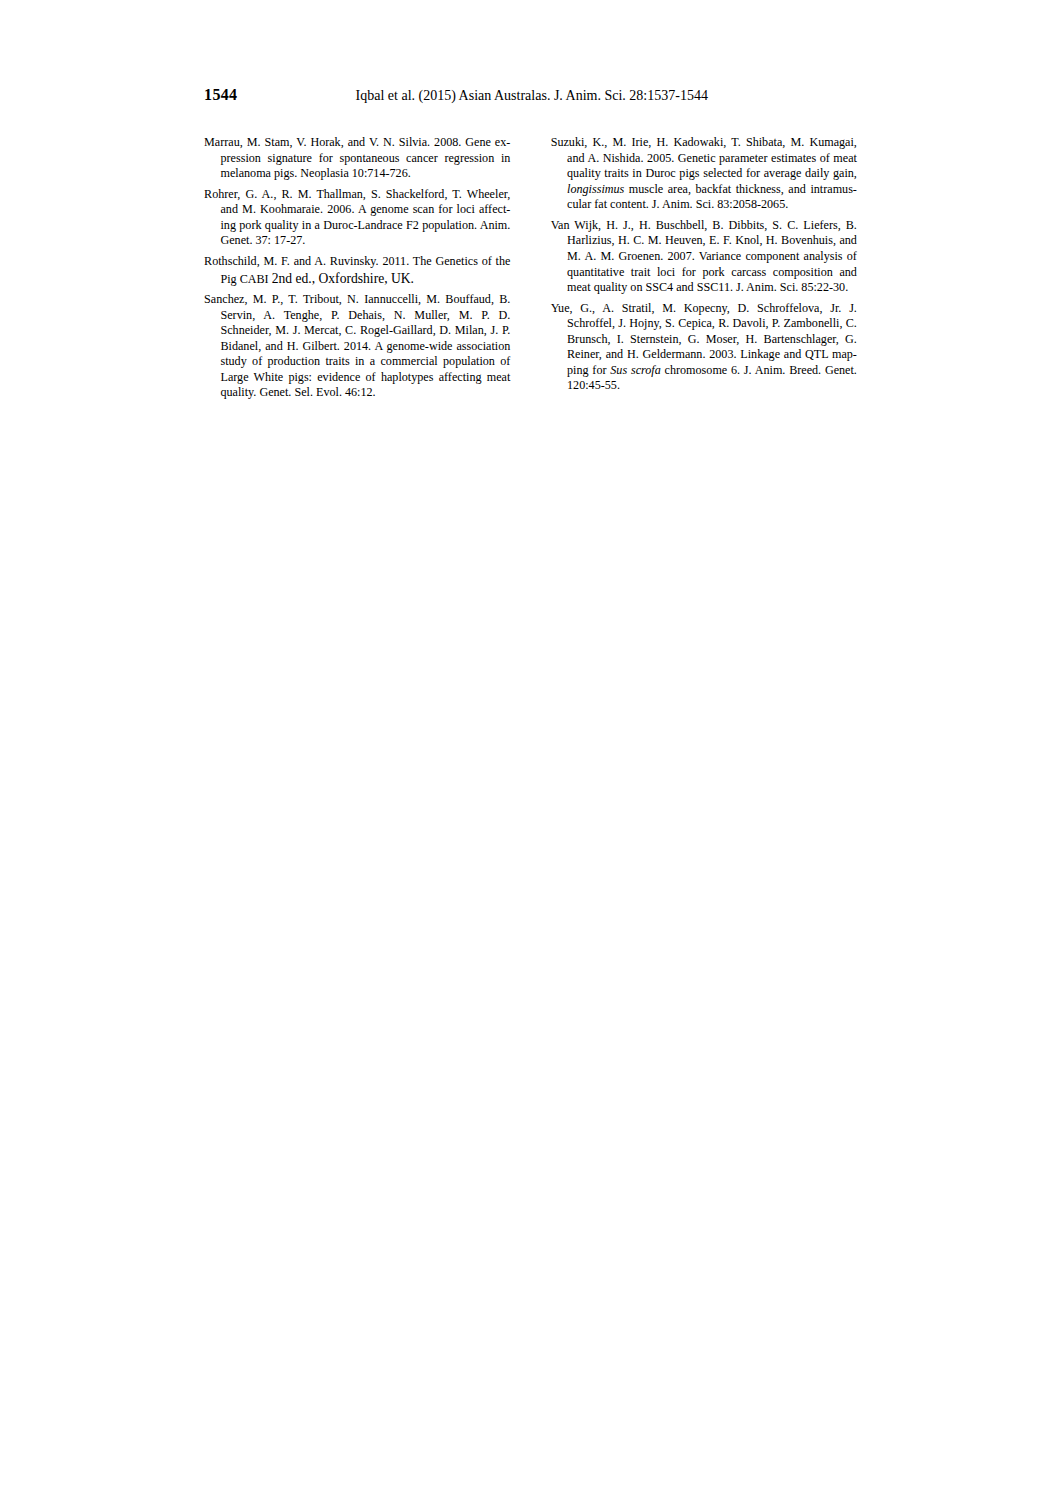1544 Iqbal et al. (2015) Asian Australas. J. Anim. Sci. 28:1537-1544
Marrau, M. Stam, V. Horak, and V. N. Silvia. 2008. Gene expression signature for spontaneous cancer regression in melanoma pigs. Neoplasia 10:714-726.
Rohrer, G. A., R. M. Thallman, S. Shackelford, T. Wheeler, and M. Koohmaraie. 2006. A genome scan for loci affecting pork quality in a Duroc-Landrace F2 population. Anim. Genet. 37: 17-27.
Rothschild, M. F. and A. Ruvinsky. 2011. The Genetics of the Pig CABI 2nd ed., Oxfordshire, UK.
Sanchez, M. P., T. Tribout, N. Iannuccelli, M. Bouffaud, B. Servin, A. Tenghe, P. Dehais, N. Muller, M. P. D. Schneider, M. J. Mercat, C. Rogel-Gaillard, D. Milan, J. P. Bidanel, and H. Gilbert. 2014. A genome-wide association study of production traits in a commercial population of Large White pigs: evidence of haplotypes affecting meat quality. Genet. Sel. Evol. 46:12.
Suzuki, K., M. Irie, H. Kadowaki, T. Shibata, M. Kumagai, and A. Nishida. 2005. Genetic parameter estimates of meat quality traits in Duroc pigs selected for average daily gain, longissimus muscle area, backfat thickness, and intramuscular fat content. J. Anim. Sci. 83:2058-2065.
Van Wijk, H. J., H. Buschbell, B. Dibbits, S. C. Liefers, B. Harlizius, H. C. M. Heuven, E. F. Knol, H. Bovenhuis, and M. A. M. Groenen. 2007. Variance component analysis of quantitative trait loci for pork carcass composition and meat quality on SSC4 and SSC11. J. Anim. Sci. 85:22-30.
Yue, G., A. Stratil, M. Kopecny, D. Schroffelova, Jr. J. Schroffel, J. Hojny, S. Cepica, R. Davoli, P. Zambonelli, C. Brunsch, I. Sternstein, G. Moser, H. Bartenschlager, G. Reiner, and H. Geldermann. 2003. Linkage and QTL mapping for Sus scrofa chromosome 6. J. Anim. Breed. Genet. 120:45-55.